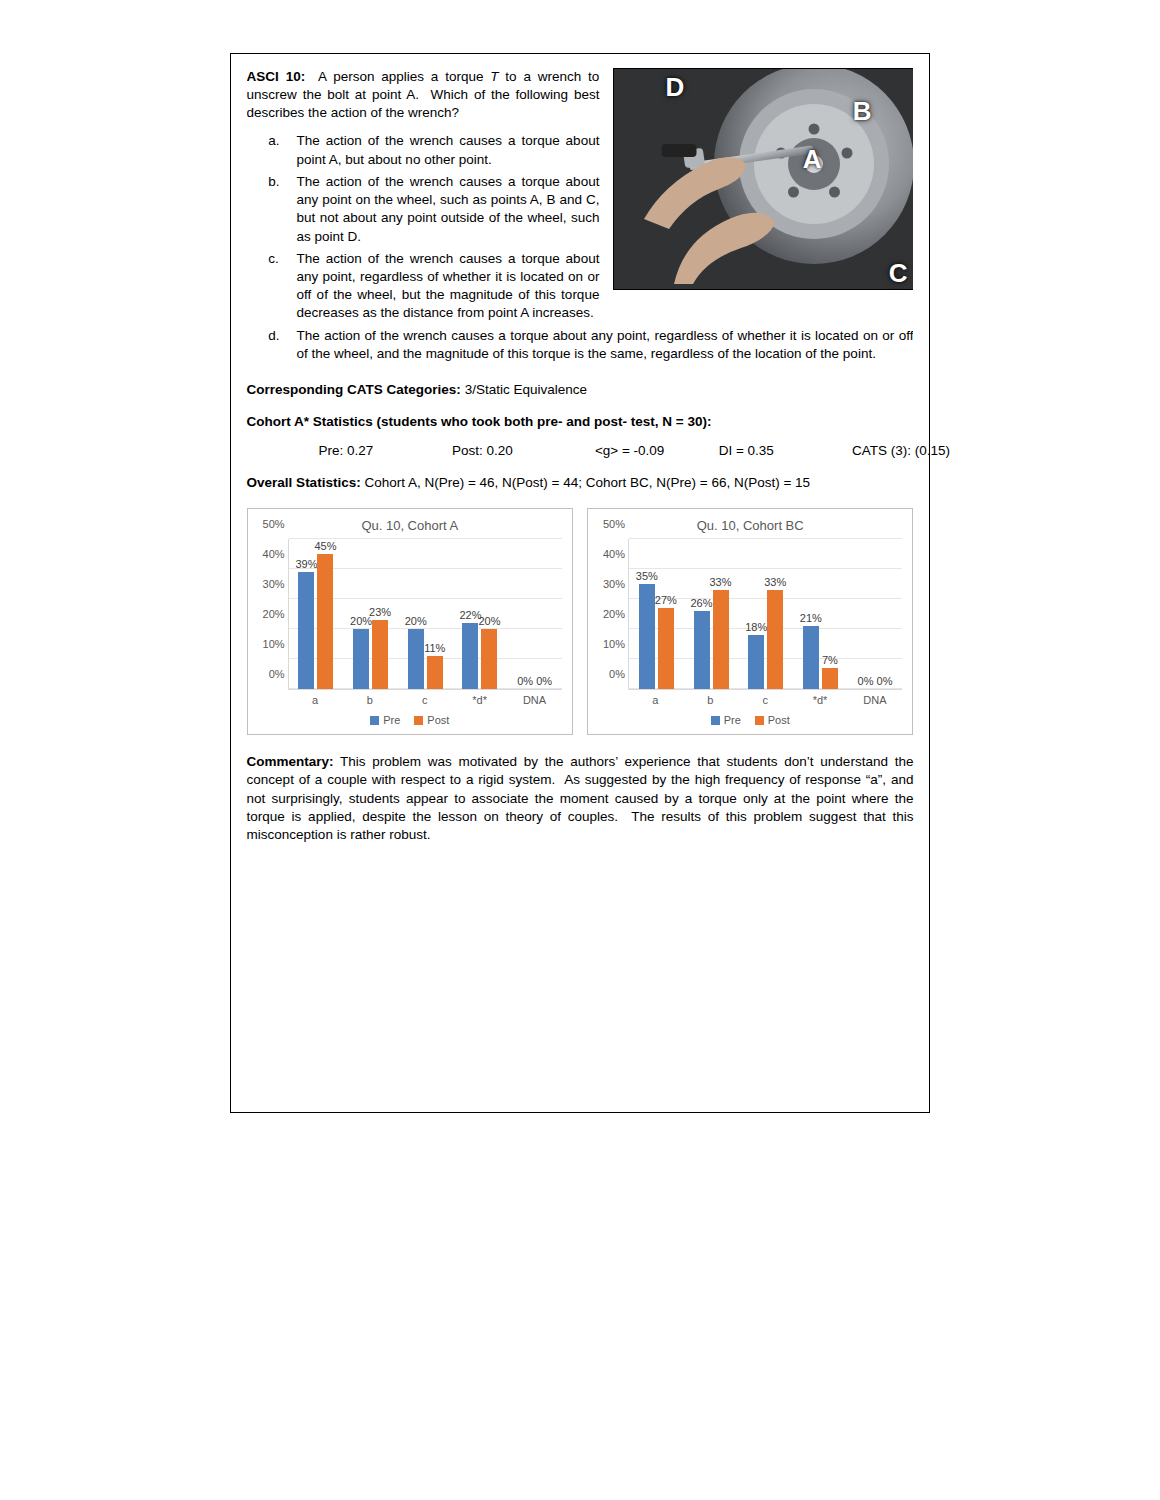D B A C
ASCI 10: A person applies a torque T to a wrench to unscrew the bolt at point A. Which of the following best describes the action of the wrench?
a. The action of the wrench causes a torque about point A, but about no other point.
b. The action of the wrench causes a torque about any point on the wheel, such as points A, B and C, but not about any point outside of the wheel, such as point D.
c. The action of the wrench causes a torque about any point, regardless of whether it is located on or off of the wheel, but the magnitude of this torque decreases as the distance from point A increases.
d. The action of the wrench causes a torque about any point, regardless of whether it is located on or off of the wheel, and the magnitude of this torque is the same, regardless of the location of the point.
Corresponding CATS Categories: 3/Static Equivalence
Cohort A* Statistics (students who took both pre- and post- test, N = 30):
Pre: 0.27 Post: 0.20 <g> = -0.09 DI = 0.35 CATS (3): (0.15)
Overall Statistics: Cohort A, N(Pre) = 46, N(Post) = 44; Cohort BC, N(Pre) = 66, N(Post) = 15
Qu. 10, Cohort A
0%
10%
20%
30%
40%
50%
39%
45%
20%
23%
20%
11%
22%
20%
0%
0%
abc*d*DNA
Pre Post
Qu. 10, Cohort BC
0%
10%
20%
30%
40%
50%
35%
27%
26%
33%
18%
33%
21%
7%
0%
0%
abc*d*DNA
Pre Post
Commentary: This problem was motivated by the authors’ experience that students don’t understand the concept of a couple with respect to a rigid system. As suggested by the high frequency of response “a”, and not surprisingly, students appear to associate the moment caused by a torque only at the point where the torque is applied, despite the lesson on theory of couples. The results of this problem suggest that this misconception is rather robust.